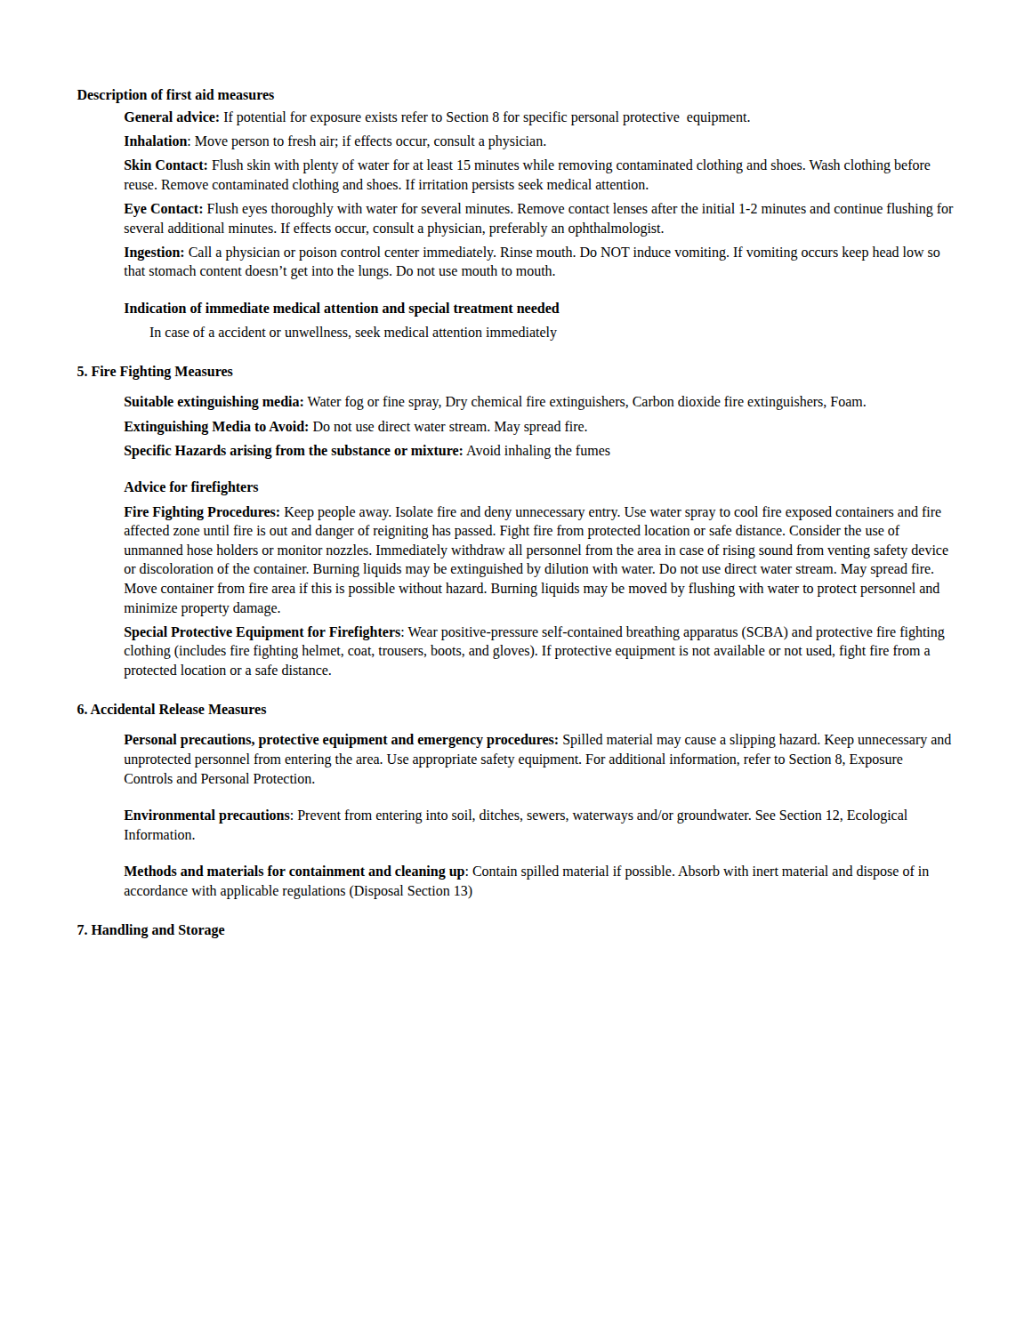Description of first aid measures
General advice: If potential for exposure exists refer to Section 8 for specific personal protective equipment.
Inhalation: Move person to fresh air; if effects occur, consult a physician.
Skin Contact: Flush skin with plenty of water for at least 15 minutes while removing contaminated clothing and shoes. Wash clothing before reuse. Remove contaminated clothing and shoes. If irritation persists seek medical attention.
Eye Contact: Flush eyes thoroughly with water for several minutes. Remove contact lenses after the initial 1-2 minutes and continue flushing for several additional minutes. If effects occur, consult a physician, preferably an ophthalmologist.
Ingestion: Call a physician or poison control center immediately. Rinse mouth. Do NOT induce vomiting. If vomiting occurs keep head low so that stomach content doesn’t get into the lungs. Do not use mouth to mouth.
Indication of immediate medical attention and special treatment needed
In case of a accident or unwellness, seek medical attention immediately
5. Fire Fighting Measures
Suitable extinguishing media: Water fog or fine spray, Dry chemical fire extinguishers, Carbon dioxide fire extinguishers, Foam.
Extinguishing Media to Avoid: Do not use direct water stream. May spread fire.
Specific Hazards arising from the substance or mixture: Avoid inhaling the fumes
Advice for firefighters
Fire Fighting Procedures: Keep people away. Isolate fire and deny unnecessary entry. Use water spray to cool fire exposed containers and fire affected zone until fire is out and danger of reigniting has passed. Fight fire from protected location or safe distance. Consider the use of unmanned hose holders or monitor nozzles. Immediately withdraw all personnel from the area in case of rising sound from venting safety device or discoloration of the container. Burning liquids may be extinguished by dilution with water. Do not use direct water stream. May spread fire. Move container from fire area if this is possible without hazard. Burning liquids may be moved by flushing with water to protect personnel and minimize property damage.
Special Protective Equipment for Firefighters: Wear positive-pressure self-contained breathing apparatus (SCBA) and protective fire fighting clothing (includes fire fighting helmet, coat, trousers, boots, and gloves). If protective equipment is not available or not used, fight fire from a protected location or a safe distance.
6. Accidental Release Measures
Personal precautions, protective equipment and emergency procedures: Spilled material may cause a slipping hazard. Keep unnecessary and unprotected personnel from entering the area. Use appropriate safety equipment. For additional information, refer to Section 8, Exposure Controls and Personal Protection.
Environmental precautions: Prevent from entering into soil, ditches, sewers, waterways and/or groundwater. See Section 12, Ecological Information.
Methods and materials for containment and cleaning up: Contain spilled material if possible. Absorb with inert material and dispose of in accordance with applicable regulations (Disposal Section 13)
7. Handling and Storage